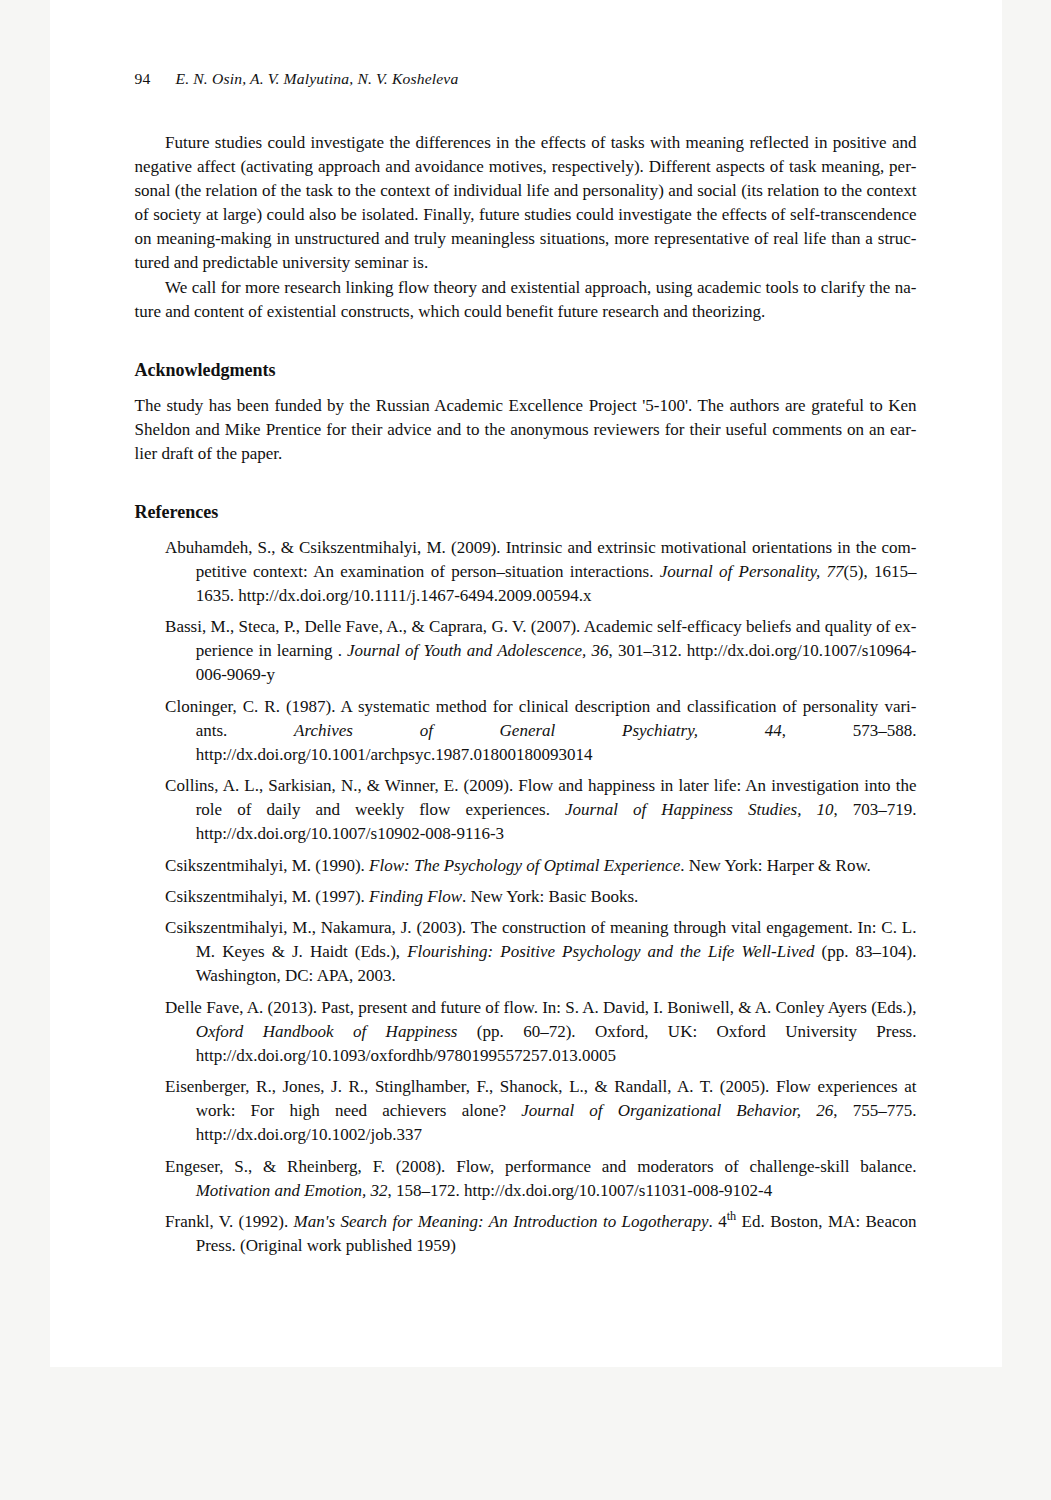94 E. N. Osin, A. V. Malyutina, N. V. Kosheleva
Future studies could investigate the differences in the effects of tasks with meaning reflected in positive and negative affect (activating approach and avoidance motives, respectively). Different aspects of task meaning, personal (the relation of the task to the context of individual life and personality) and social (its relation to the context of society at large) could also be isolated. Finally, future studies could investigate the effects of self-transcendence on meaning-making in unstructured and truly meaningless situations, more representative of real life than a structured and predictable university seminar is.
We call for more research linking flow theory and existential approach, using academic tools to clarify the nature and content of existential constructs, which could benefit future research and theorizing.
Acknowledgments
The study has been funded by the Russian Academic Excellence Project '5-100'. The authors are grateful to Ken Sheldon and Mike Prentice for their advice and to the anonymous reviewers for their useful comments on an earlier draft of the paper.
References
Abuhamdeh, S., & Csikszentmihalyi, M. (2009). Intrinsic and extrinsic motivational orientations in the competitive context: An examination of person–situation interactions. Journal of Personality, 77(5), 1615–1635. http://dx.doi.org/10.1111/j.1467-6494.2009.00594.x
Bassi, M., Steca, P., Delle Fave, A., & Caprara, G. V. (2007). Academic self-efficacy beliefs and quality of experience in learning . Journal of Youth and Adolescence, 36, 301–312. http://dx.doi.org/10.1007/s10964-006-9069-y
Cloninger, C. R. (1987). A systematic method for clinical description and classification of personality variants. Archives of General Psychiatry, 44, 573–588. http://dx.doi.org/10.1001/archpsyc.1987.01800180093014
Collins, A. L., Sarkisian, N., & Winner, E. (2009). Flow and happiness in later life: An investigation into the role of daily and weekly flow experiences. Journal of Happiness Studies, 10, 703–719. http://dx.doi.org/10.1007/s10902-008-9116-3
Csikszentmihalyi, M. (1990). Flow: The Psychology of Optimal Experience. New York: Harper & Row.
Csikszentmihalyi, M. (1997). Finding Flow. New York: Basic Books.
Csikszentmihalyi, M., Nakamura, J. (2003). The construction of meaning through vital engagement. In: C. L. M. Keyes & J. Haidt (Eds.), Flourishing: Positive Psychology and the Life Well-Lived (pp. 83–104). Washington, DC: APA, 2003.
Delle Fave, A. (2013). Past, present and future of flow. In: S. A. David, I. Boniwell, & A. Conley Ayers (Eds.), Oxford Handbook of Happiness (pp. 60–72). Oxford, UK: Oxford University Press. http://dx.doi.org/10.1093/oxfordhb/9780199557257.013.0005
Eisenberger, R., Jones, J. R., Stinglhamber, F., Shanock, L., & Randall, A. T. (2005). Flow experiences at work: For high need achievers alone? Journal of Organizational Behavior, 26, 755–775. http://dx.doi.org/10.1002/job.337
Engeser, S., & Rheinberg, F. (2008). Flow, performance and moderators of challenge-skill balance. Motivation and Emotion, 32, 158–172. http://dx.doi.org/10.1007/s11031-008-9102-4
Frankl, V. (1992). Man's Search for Meaning: An Introduction to Logotherapy. 4th Ed. Boston, MA: Beacon Press. (Original work published 1959)